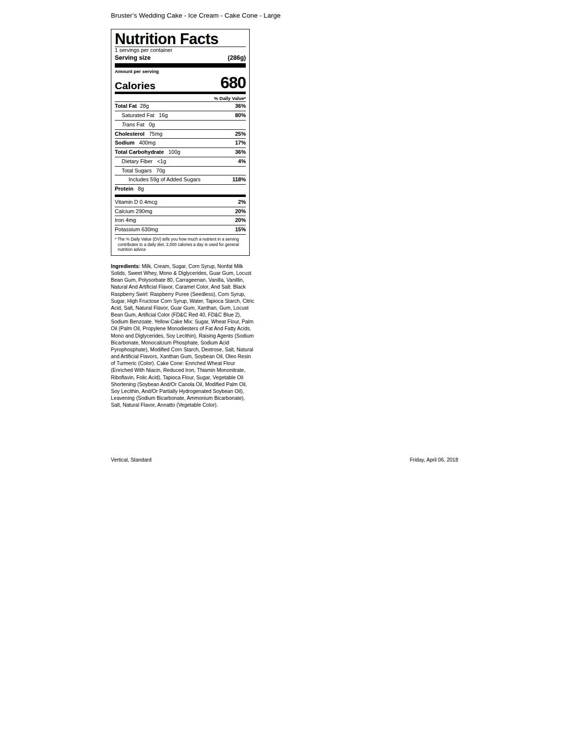Bruster’s Wedding Cake - Ice Cream - Cake Cone - Large
Nutrition Facts
1 servings per container
Serving size(286g)
Amount per serving
Calories 680
% Daily Value*
| Total Fat 28g | 36% |
| Saturated Fat 16g | 80% |
| Trans Fat 0g | |
| Cholesterol 75mg | 25% |
| Sodium 400mg | 17% |
| Total Carbohydrate 100g | 36% |
| Dietary Fiber <1g | 4% |
| Total Sugars 70g | |
| Includes 59g of Added Sugars | 118% |
| Protein 8g | |
| Vitamin D 0.4mcg | 2% |
| Calcium 290mg | 20% |
| Iron 4mg | 20% |
| Potassium 630mg | 15% |
* The % Daily Value (DV) tells you how much a nutrient in a serving contributes to a daily diet. 2,000 calories a day is used for general nutrition advice
Ingredients: Milk, Cream, Sugar, Corn Syrup, Nonfat Milk Solids, Sweet Whey, Mono & Diglycerides, Guar Gum, Locust Bean Gum, Polysorbate 80, Carrageenan, Vanilla, Vanillin, Natural And Artificial Flavor, Caramel Color, And Salt. Black Raspberry Swirl: Raspberry Puree (Seedless), Corn Syrup, Sugar, High Fructose Corn Syrup, Water, Tapioca Starch, Citric Acid, Salt, Natural Flavor, Guar Gum, Xanthan, Gum, Locust Bean Gum, Artificial Color (FD&C Red 40, FD&C Blue 2), Sodium Benzoate. Yellow Cake Mix: Sugar, Wheat Flour, Palm Oil (Palm Oil, Propylene Monodiesters of Fat And Fatty Acids, Mono and Diglycerides, Soy Lecithin), Raising Agents (Sodium Bicarbonate, Monocalcium Phosphate, Sodium Acid Pyrophosphate), Modified Corn Starch, Dextrose, Salt, Natural and Artificial Flavors, Xanthan Gum, Soybean Oil, Oleo Resin of Turmeric (Color). Cake Cone: Enriched Wheat Flour (Enriched With Niacin, Reduced Iron, Thiamin Mononitrate, Riboflavin, Folic Acid), Tapioca Flour, Sugar, Vegetable Oil Shortening (Soybean And/Or Canola Oil, Modified Palm Oil, Soy Lecithin, And/Or Partially Hydrogenated Soybean Oil), Leavening (Sodium Bicarbonate, Ammonium Bicarbonate), Salt, Natural Flavor, Annatto (Vegetable Color).
Vertical, Standard Friday, April 06, 2018